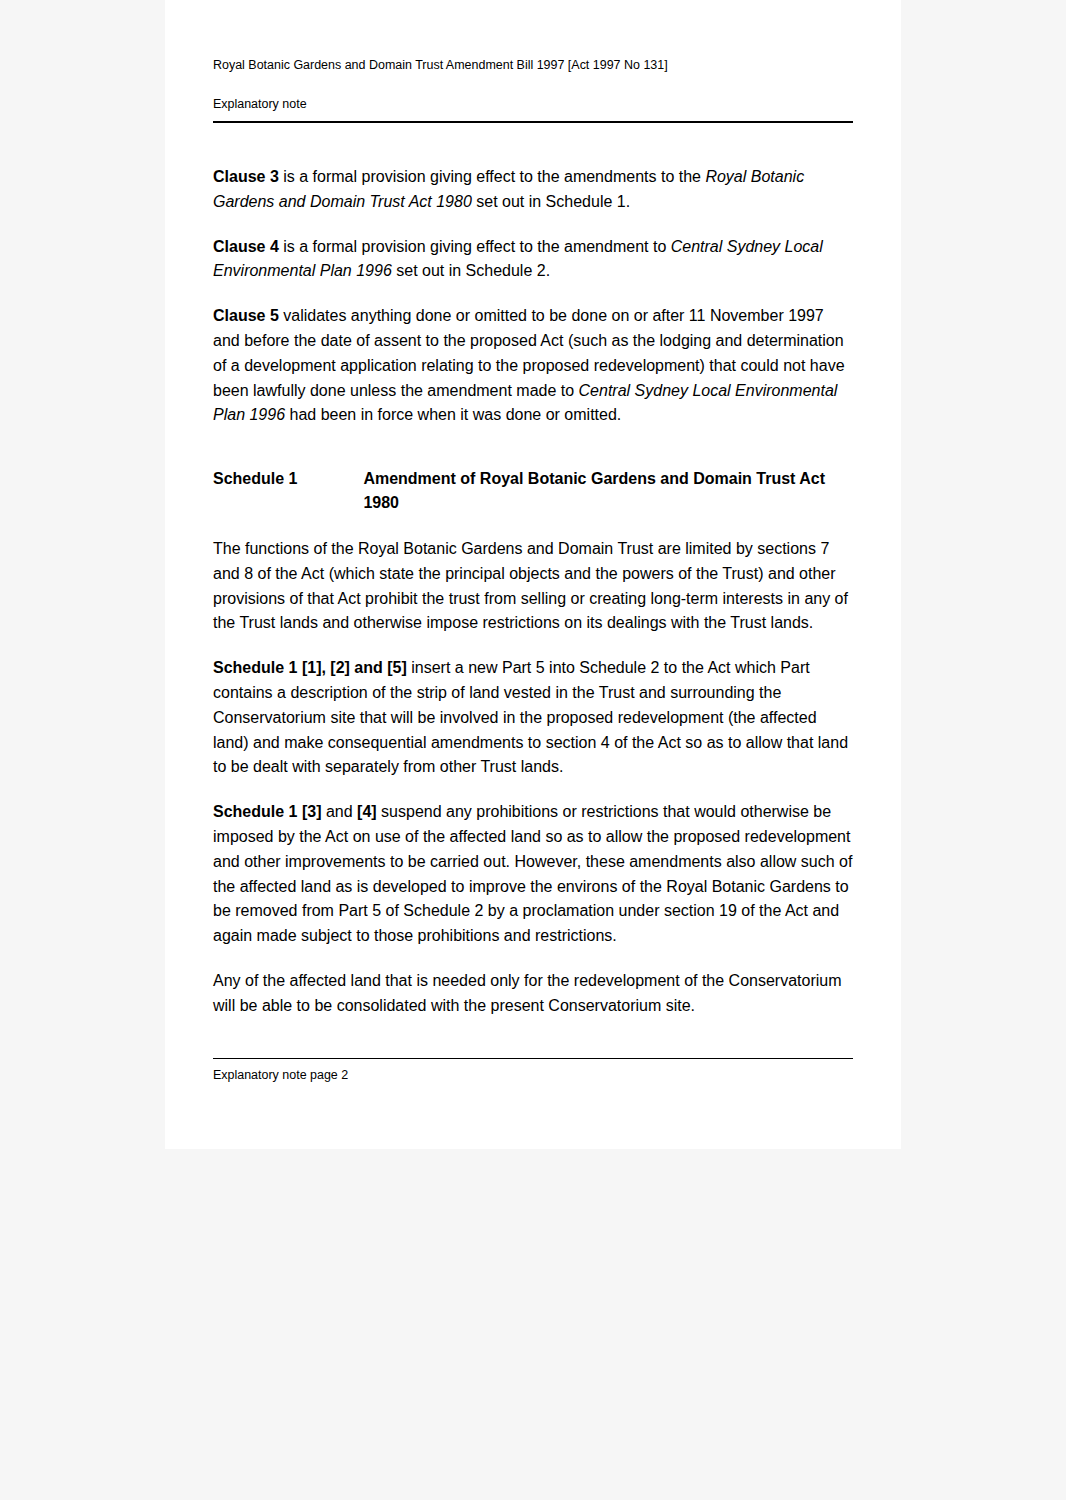Royal Botanic Gardens and Domain Trust Amendment Bill 1997 [Act 1997 No 131]
Explanatory note
Clause 3 is a formal provision giving effect to the amendments to the Royal Botanic Gardens and Domain Trust Act 1980 set out in Schedule 1.
Clause 4 is a formal provision giving effect to the amendment to Central Sydney Local Environmental Plan 1996 set out in Schedule 2.
Clause 5 validates anything done or omitted to be done on or after 11 November 1997 and before the date of assent to the proposed Act (such as the lodging and determination of a development application relating to the proposed redevelopment) that could not have been lawfully done unless the amendment made to Central Sydney Local Environmental Plan 1996 had been in force when it was done or omitted.
Schedule 1 Amendment of Royal Botanic Gardens and Domain Trust Act 1980
The functions of the Royal Botanic Gardens and Domain Trust are limited by sections 7 and 8 of the Act (which state the principal objects and the powers of the Trust) and other provisions of that Act prohibit the trust from selling or creating long-term interests in any of the Trust lands and otherwise impose restrictions on its dealings with the Trust lands.
Schedule 1 [1], [2] and [5] insert a new Part 5 into Schedule 2 to the Act which Part contains a description of the strip of land vested in the Trust and surrounding the Conservatorium site that will be involved in the proposed redevelopment (the affected land) and make consequential amendments to section 4 of the Act so as to allow that land to be dealt with separately from other Trust lands.
Schedule 1 [3] and [4] suspend any prohibitions or restrictions that would otherwise be imposed by the Act on use of the affected land so as to allow the proposed redevelopment and other improvements to be carried out. However, these amendments also allow such of the affected land as is developed to improve the environs of the Royal Botanic Gardens to be removed from Part 5 of Schedule 2 by a proclamation under section 19 of the Act and again made subject to those prohibitions and restrictions.
Any of the affected land that is needed only for the redevelopment of the Conservatorium will be able to be consolidated with the present Conservatorium site.
Explanatory note page 2